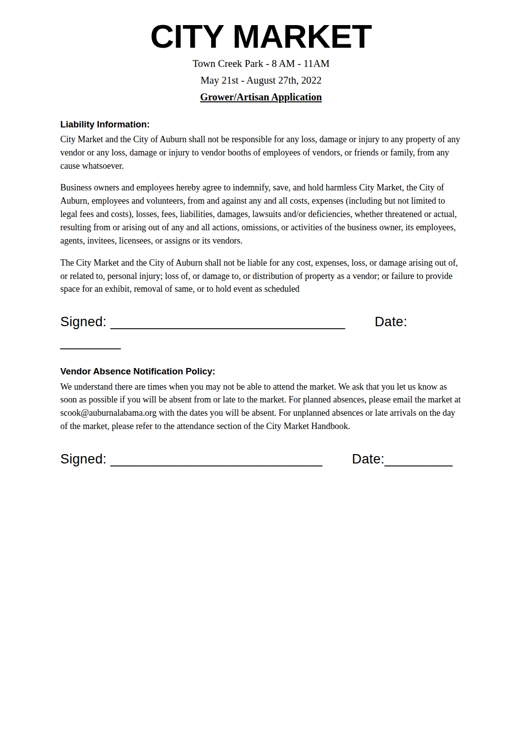City Market
Town Creek Park - 8 AM - 11AM
May 21st - August 27th, 2022
Grower/Artisan Application
Liability Information:
City Market and the City of Auburn shall not be responsible for any loss, damage or injury to any property of any vendor or any loss, damage or injury to vendor booths of employees of vendors, or friends or family, from any cause whatsoever.
Business owners and employees hereby agree to indemnify, save, and hold harmless City Market, the City of Auburn, employees and volunteers, from and against any and all costs, expenses (including but not limited to legal fees and costs), losses, fees, liabilities, damages, lawsuits and/or deficiencies, whether threatened or actual, resulting from or arising out of any and all actions, omissions, or activities of the business owner, its employees, agents, invitees, licensees, or assigns or its vendors.
The City Market and the City of Auburn shall not be liable for any cost, expenses, loss, or damage arising out of, or related to, personal injury; loss of, or damage to, or distribution of property as a vendor; or failure to provide space for an exhibit, removal of same, or to hold event as scheduled
Signed: _______________________________ Date: ________
Vendor Absence Notification Policy:
We understand there are times when you may not be able to attend the market. We ask that you let us know as soon as possible if you will be absent from or late to the market. For planned absences, please email the market at scook@auburnalabama.org with the dates you will be absent. For unplanned absences or late arrivals on the day of the market, please refer to the attendance section of the City Market Handbook.
Signed: ____________________________ Date:_________